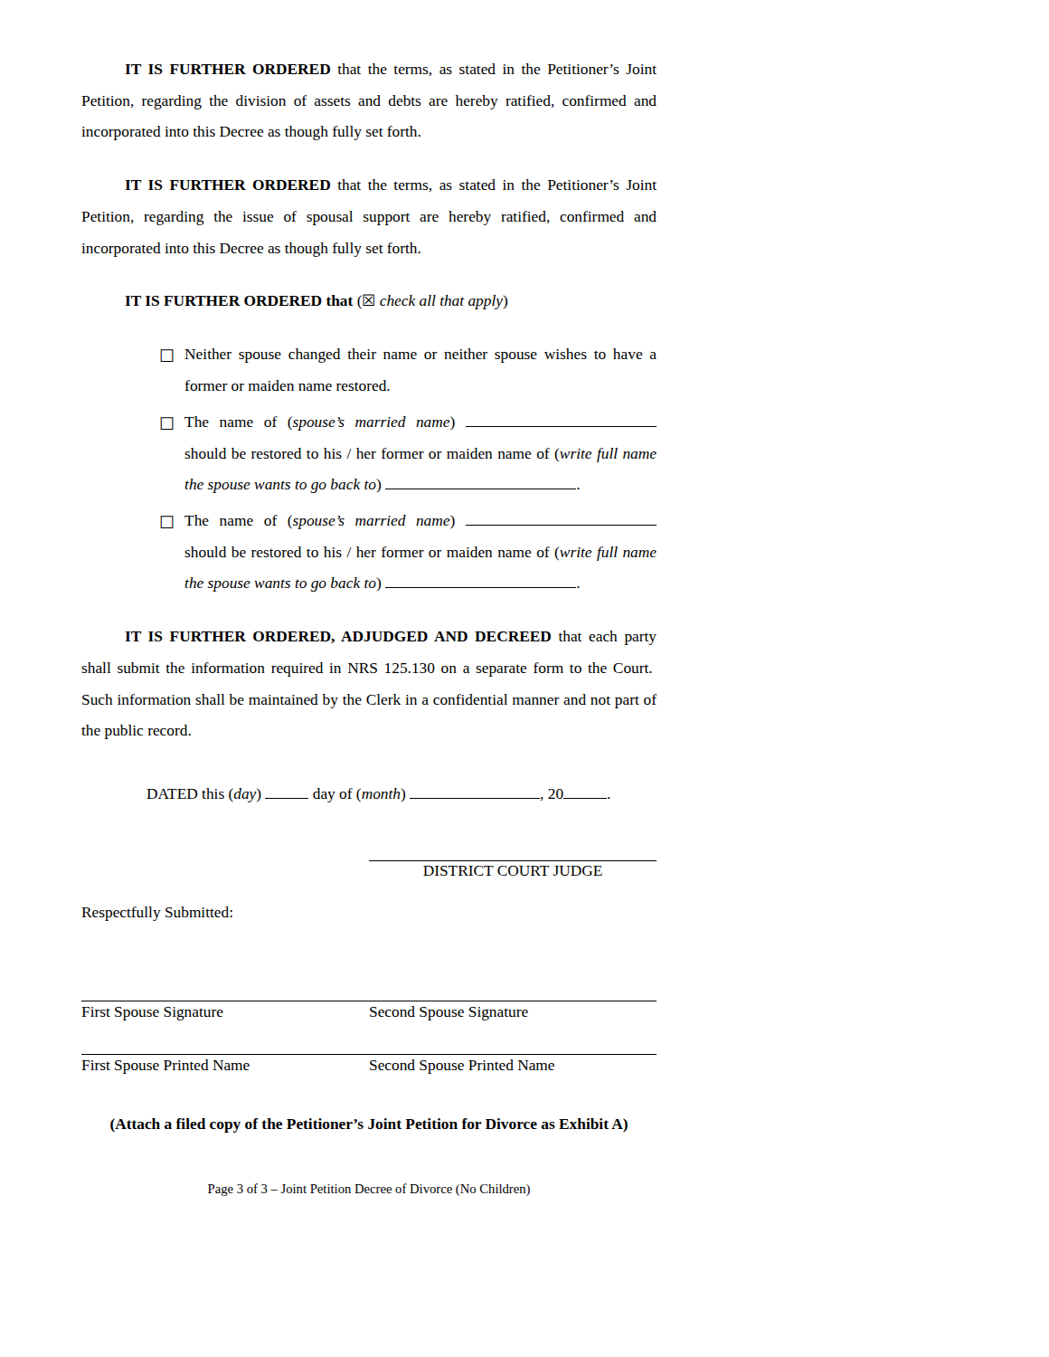IT IS FURTHER ORDERED that the terms, as stated in the Petitioner’s Joint Petition, regarding the division of assets and debts are hereby ratified, confirmed and incorporated into this Decree as though fully set forth.
IT IS FURTHER ORDERED that the terms, as stated in the Petitioner’s Joint Petition, regarding the issue of spousal support are hereby ratified, confirmed and incorporated into this Decree as though fully set forth.
IT IS FURTHER ORDERED that (☒ check all that apply)
Neither spouse changed their name or neither spouse wishes to have a former or maiden name restored.
The name of (spouse’s married name) should be restored to his / her former or maiden name of (write full name the spouse wants to go back to) .
The name of (spouse’s married name) should be restored to his / her former or maiden name of (write full name the spouse wants to go back to) .
IT IS FURTHER ORDERED, ADJUDGED AND DECREED that each party shall submit the information required in NRS 125.130 on a separate form to the Court. Such information shall be maintained by the Clerk in a confidential manner and not part of the public record.
DATED this (day) day of (month) , 20 .
DISTRICT COURT JUDGE
Respectfully Submitted:
| First Spouse Signature | Second Spouse Signature |
| First Spouse Printed Name | Second Spouse Printed Name |
(Attach a filed copy of the Petitioner’s Joint Petition for Divorce as Exhibit A)
Page 3 of 3 – Joint Petition Decree of Divorce (No Children)